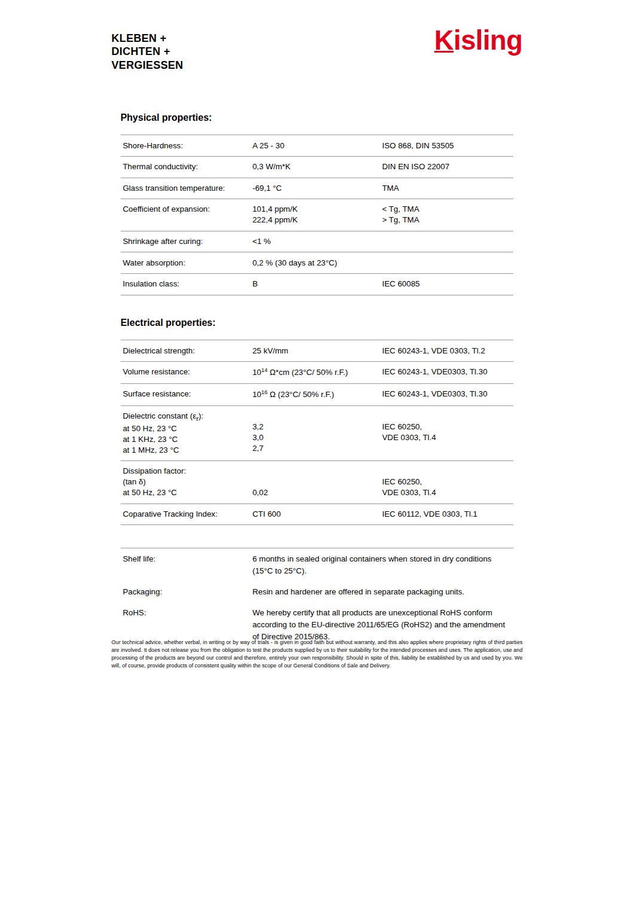KLEBEN +
DICHTEN +
VERGIESSEN
Kisling
Physical properties:
| Shore-Hardness: | A 25 - 30 | ISO 868, DIN 53505 |
| Thermal conductivity: | 0,3 W/m*K | DIN EN ISO 22007 |
| Glass transition temperature: | -69,1 °C | TMA |
| Coefficient of expansion: | 101,4 ppm/K 222,4 ppm/K | < Tg, TMA > Tg, TMA |
| Shrinkage after curing: | <1 % | |
| Water absorption: | 0,2 % (30 days at 23°C) |
| Insulation class: | B | IEC 60085 |
Electrical properties:
| Dielectrical strength: | 25 kV/mm | IEC 60243-1, VDE 0303, Tl.2 |
| Volume resistance: | 10 14 Ω*cm (23°C/ 50% r.F.) | IEC 60243-1, VDE0303, Tl.30 |
| Surface resistance: | 10 16 Ω (23°C/ 50% r.F.) | IEC 60243-1, VDE0303, Tl.30 |
| Dielectric constant (ε r ): at 50 Hz, 23 °C at 1 KHz, 23 °C at 1 MHz, 23 °C | 3,2 3,0 2,7 | IEC 60250, VDE 0303, Tl.4 |
| Dissipation factor: (tan δ) at 50 Hz, 23 °C | 0,02 | IEC 60250, VDE 0303, Tl.4 |
| Coparative Tracking Index: | CTI 600 | IEC 60112, VDE 0303, Tl.1 |
| Shelf life: | 6 months in sealed original containers when stored in dry conditions (15°C to 25°C). |
| Packaging: | Resin and hardener are offered in separate packaging units. |
| RoHS: | We hereby certify that all products are unexceptional RoHS conform according to the EU-directive 2011/65/EG (RoHS2) and the amendment of Directive 2015/863. |
Our technical advice, whether verbal, in writing or by way of trials - is given in good faith but without warranty, and this also applies where proprietary rights of third parties are involved. It does not release you from the obligation to test the products supplied by us to their suitability for the intended processes and uses. The application, use and processing of the products are beyond our control and therefore, entirely your own responsibility. Should in spite of this, liability be established by us and used by you. We will, of course, provide products of consistent quality within the scope of our General Conditions of Sale and Delivery.